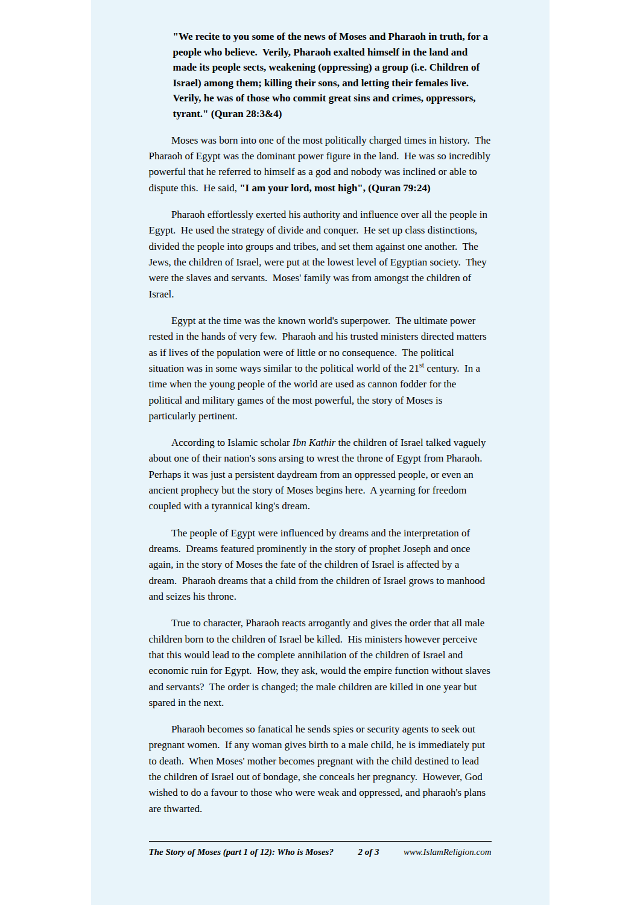"We recite to you some of the news of Moses and Pharaoh in truth, for a people who believe. Verily, Pharaoh exalted himself in the land and made its people sects, weakening (oppressing) a group (i.e. Children of Israel) among them; killing their sons, and letting their females live. Verily, he was of those who commit great sins and crimes, oppressors, tyrant." (Quran 28:3&4)
Moses was born into one of the most politically charged times in history. The Pharaoh of Egypt was the dominant power figure in the land. He was so incredibly powerful that he referred to himself as a god and nobody was inclined or able to dispute this. He said, "I am your lord, most high", (Quran 79:24)
Pharaoh effortlessly exerted his authority and influence over all the people in Egypt. He used the strategy of divide and conquer. He set up class distinctions, divided the people into groups and tribes, and set them against one another. The Jews, the children of Israel, were put at the lowest level of Egyptian society. They were the slaves and servants. Moses' family was from amongst the children of Israel.
Egypt at the time was the known world's superpower. The ultimate power rested in the hands of very few. Pharaoh and his trusted ministers directed matters as if lives of the population were of little or no consequence. The political situation was in some ways similar to the political world of the 21st century. In a time when the young people of the world are used as cannon fodder for the political and military games of the most powerful, the story of Moses is particularly pertinent.
According to Islamic scholar Ibn Kathir the children of Israel talked vaguely about one of their nation's sons arsing to wrest the throne of Egypt from Pharaoh. Perhaps it was just a persistent daydream from an oppressed people, or even an ancient prophecy but the story of Moses begins here. A yearning for freedom coupled with a tyrannical king's dream.
The people of Egypt were influenced by dreams and the interpretation of dreams. Dreams featured prominently in the story of prophet Joseph and once again, in the story of Moses the fate of the children of Israel is affected by a dream. Pharaoh dreams that a child from the children of Israel grows to manhood and seizes his throne.
True to character, Pharaoh reacts arrogantly and gives the order that all male children born to the children of Israel be killed. His ministers however perceive that this would lead to the complete annihilation of the children of Israel and economic ruin for Egypt. How, they ask, would the empire function without slaves and servants? The order is changed; the male children are killed in one year but spared in the next.
Pharaoh becomes so fanatical he sends spies or security agents to seek out pregnant women. If any woman gives birth to a male child, he is immediately put to death. When Moses' mother becomes pregnant with the child destined to lead the children of Israel out of bondage, she conceals her pregnancy. However, God wished to do a favour to those who were weak and oppressed, and pharaoh's plans are thwarted.
The Story of Moses (part 1 of 12): Who is Moses? 2 of 3 www.IslamReligion.com